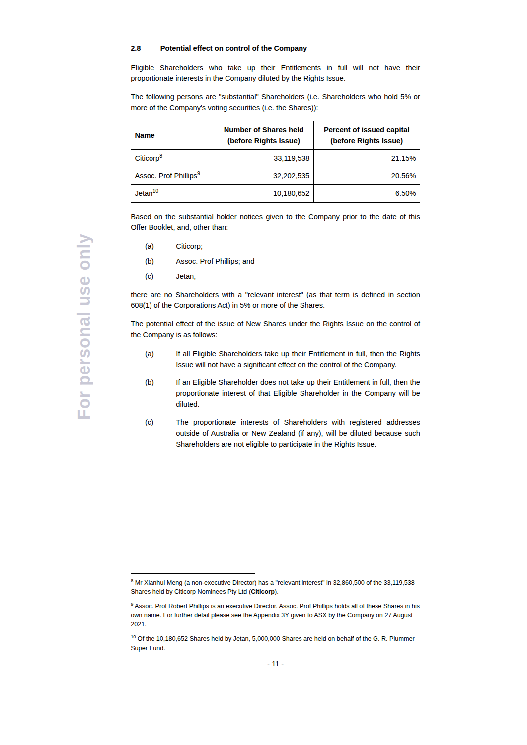For personal use only
2.8 Potential effect on control of the Company
Eligible Shareholders who take up their Entitlements in full will not have their proportionate interests in the Company diluted by the Rights Issue.
The following persons are "substantial" Shareholders (i.e. Shareholders who hold 5% or more of the Company's voting securities (i.e. the Shares)):
| Name | Number of Shares held (before Rights Issue) | Percent of issued capital (before Rights Issue) |
| --- | --- | --- |
| Citicorp 8 | 33,119,538 | 21.15% |
| Assoc. Prof Phillips 9 | 32,202,535 | 20.56% |
| Jetan 10 | 10,180,652 | 6.50% |
Based on the substantial holder notices given to the Company prior to the date of this Offer Booklet, and, other than:
(a) Citicorp;
(b) Assoc. Prof Phillips; and
(c) Jetan,
there are no Shareholders with a "relevant interest" (as that term is defined in section 608(1) of the Corporations Act) in 5% or more of the Shares.
The potential effect of the issue of New Shares under the Rights Issue on the control of the Company is as follows:
(a) If all Eligible Shareholders take up their Entitlement in full, then the Rights Issue will not have a significant effect on the control of the Company.
(b) If an Eligible Shareholder does not take up their Entitlement in full, then the proportionate interest of that Eligible Shareholder in the Company will be diluted.
(c) The proportionate interests of Shareholders with registered addresses outside of Australia or New Zealand (if any), will be diluted because such Shareholders are not eligible to participate in the Rights Issue.
8 Mr Xianhui Meng (a non-executive Director) has a "relevant interest" in 32,860,500 of the 33,119,538 Shares held by Citicorp Nominees Pty Ltd (Citicorp).
9 Assoc. Prof Robert Phillips is an executive Director. Assoc. Prof Phillips holds all of these Shares in his own name. For further detail please see the Appendix 3Y given to ASX by the Company on 27 August 2021.
10 Of the 10,180,652 Shares held by Jetan, 5,000,000 Shares are held on behalf of the G. R. Plummer Super Fund.
- 11 -